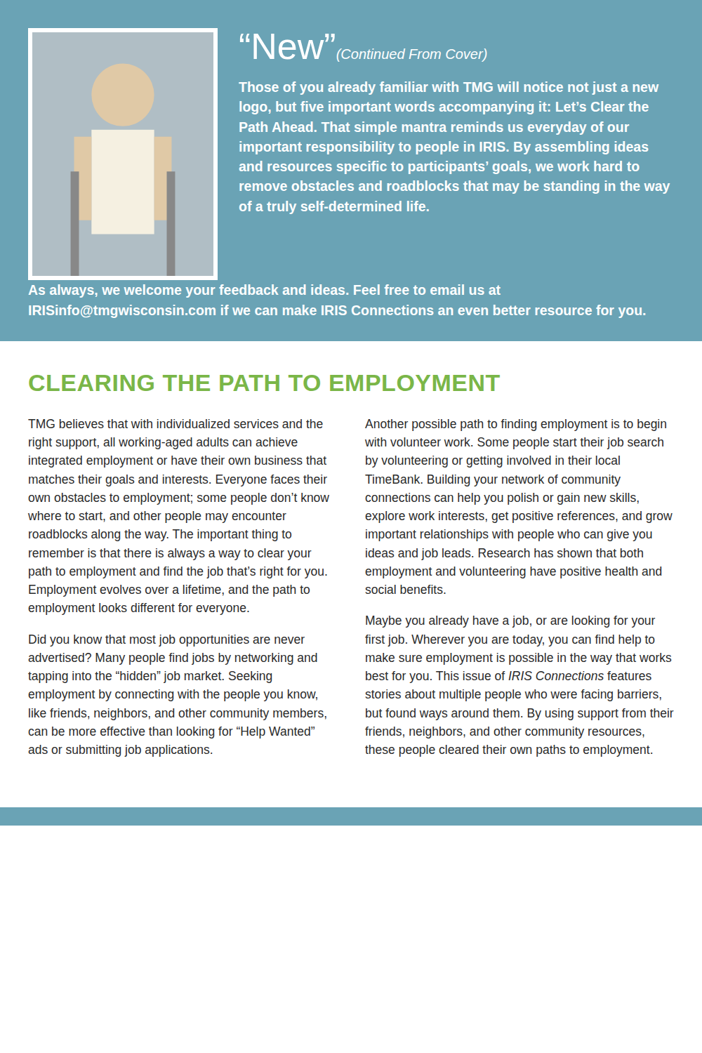“New”(Continued From Cover)
Those of you already familiar with TMG will notice not just a new logo, but five important words accompanying it: Let’s Clear the Path Ahead. That simple mantra reminds us everyday of our important responsibility to people in IRIS. By assembling ideas and resources specific to participants’ goals, we work hard to remove obstacles and roadblocks that may be standing in the way of a truly self-determined life.
As always, we welcome your feedback and ideas. Feel free to email us at IRISinfo@tmgwisconsin.com if we can make IRIS Connections an even better resource for you.
Clearing the Path to Employment
TMG believes that with individualized services and the right support, all working-aged adults can achieve integrated employment or have their own business that matches their goals and interests. Everyone faces their own obstacles to employment; some people don’t know where to start, and other people may encounter roadblocks along the way. The important thing to remember is that there is always a way to clear your path to employment and find the job that’s right for you. Employment evolves over a lifetime, and the path to employment looks different for everyone.
Did you know that most job opportunities are never advertised? Many people find jobs by networking and tapping into the “hidden” job market. Seeking employment by connecting with the people you know, like friends, neighbors, and other community members, can be more effective than looking for “Help Wanted” ads or submitting job applications.
Another possible path to finding employment is to begin with volunteer work. Some people start their job search by volunteering or getting involved in their local TimeBank. Building your network of community connections can help you polish or gain new skills, explore work interests, get positive references, and grow important relationships with people who can give you ideas and job leads. Research has shown that both employment and volunteering have positive health and social benefits.
Maybe you already have a job, or are looking for your first job. Wherever you are today, you can find help to make sure employment is possible in the way that works best for you. This issue of IRIS Connections features stories about multiple people who were facing barriers, but found ways around them. By using support from their friends, neighbors, and other community resources, these people cleared their own paths to employment.